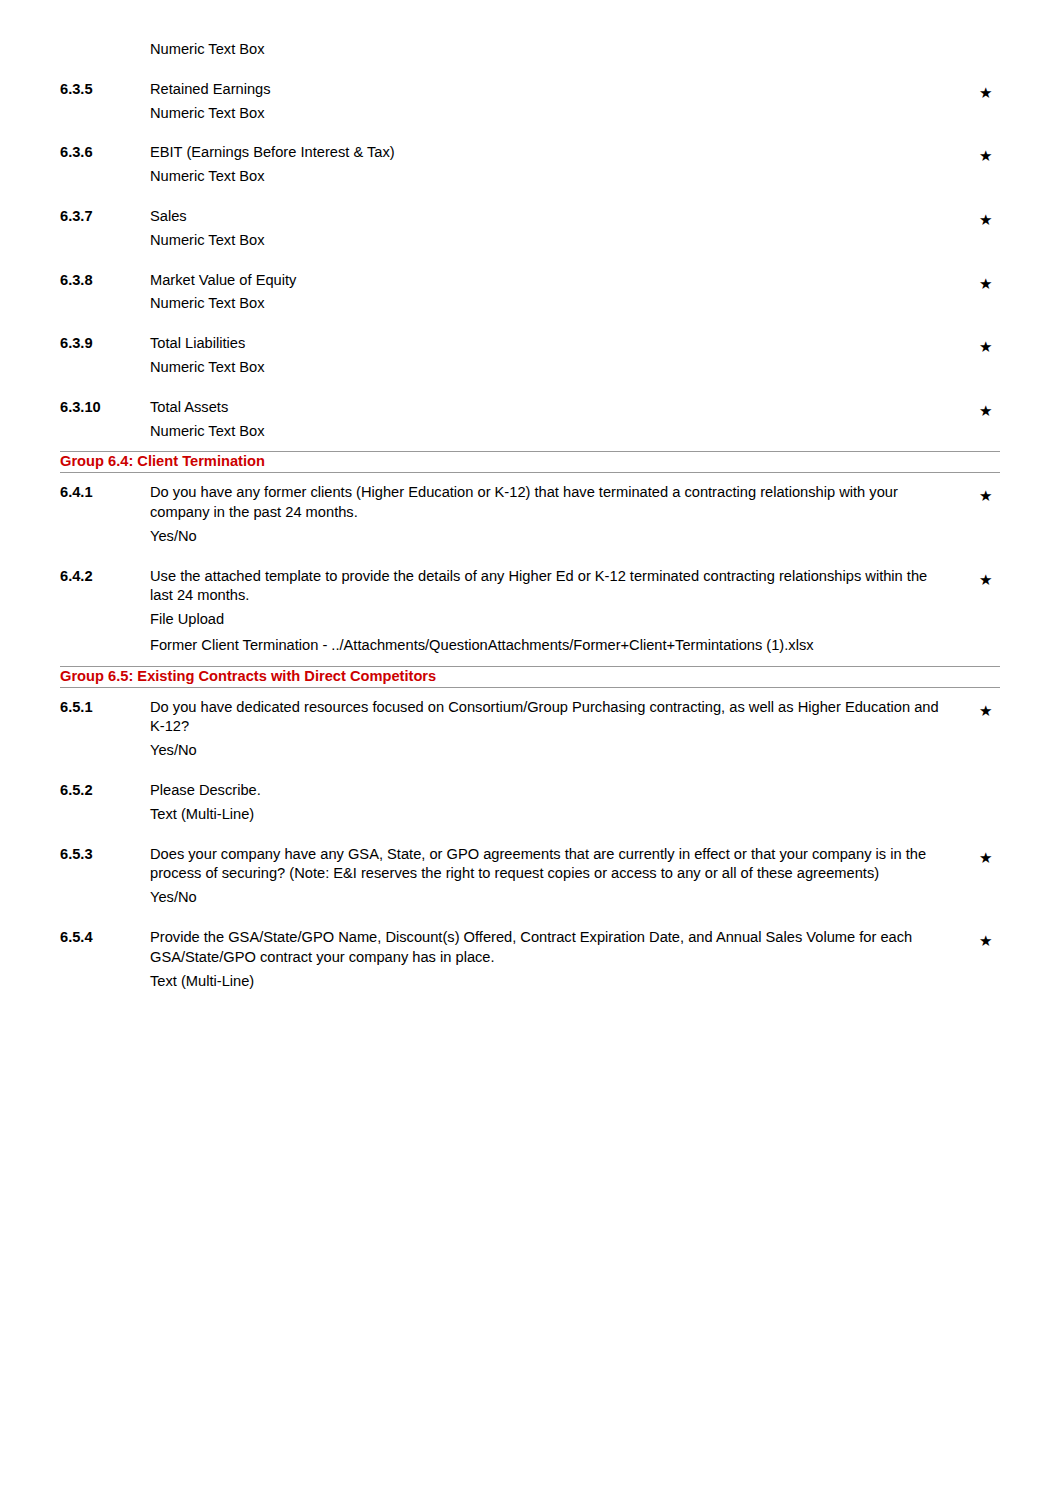| | Numeric Text Box | |
| 6.3.5 | Retained Earnings Numeric Text Box | ★ |
| 6.3.6 | EBIT (Earnings Before Interest & Tax) Numeric Text Box | ★ |
| 6.3.7 | Sales Numeric Text Box | ★ |
| 6.3.8 | Market Value of Equity Numeric Text Box | ★ |
| 6.3.9 | Total Liabilities Numeric Text Box | ★ |
| 6.3.10 | Total Assets Numeric Text Box | ★ |
| Group 6.4: Client Termination |
| 6.4.1 | Do you have any former clients (Higher Education or K-12) that have terminated a contracting relationship with your company in the past 24 months. Yes/No | ★ |
| 6.4.2 | Use the attached template to provide the details of any Higher Ed or K-12 terminated contracting relationships within the last 24 months. File Upload Former Client Termination - ../Attachments/QuestionAttachments/Former+Client+Termintations (1).xlsx | ★ |
| Group 6.5: Existing Contracts with Direct Competitors |
| 6.5.1 | Do you have dedicated resources focused on Consortium/Group Purchasing contracting, as well as Higher Education and K-12? Yes/No | ★ |
| 6.5.2 | Please Describe. Text (Multi-Line) | |
| 6.5.3 | Does your company have any GSA, State, or GPO agreements that are currently in effect or that your company is in the process of securing? (Note: E&I reserves the right to request copies or access to any or all of these agreements) Yes/No | ★ |
| 6.5.4 | Provide the GSA/State/GPO Name, Discount(s) Offered, Contract Expiration Date, and Annual Sales Volume for each GSA/State/GPO contract your company has in place. Text (Multi-Line) | ★ |